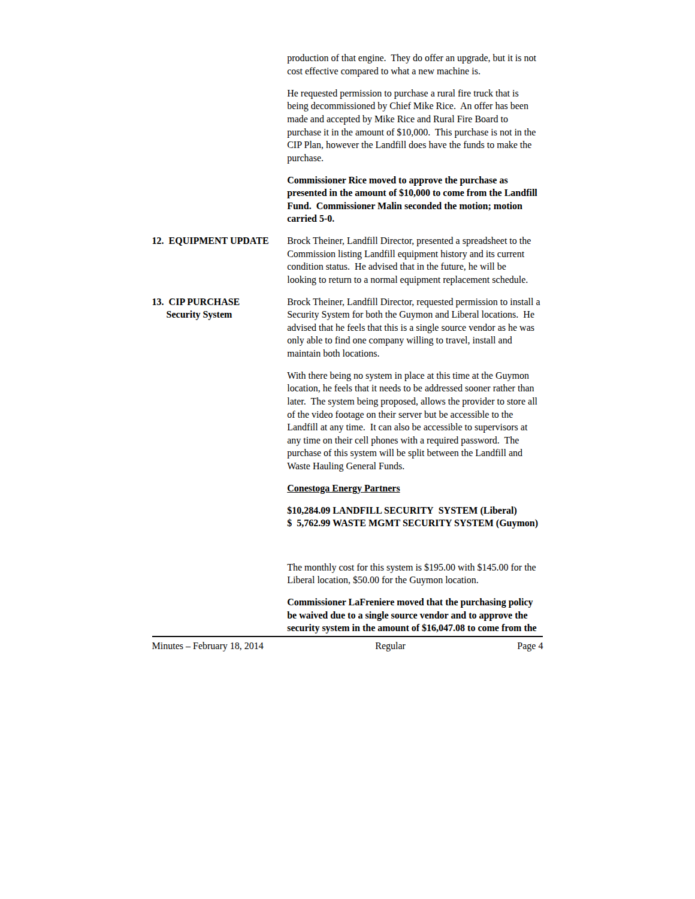production of that engine. They do offer an upgrade, but it is not cost effective compared to what a new machine is.
He requested permission to purchase a rural fire truck that is being decommissioned by Chief Mike Rice. An offer has been made and accepted by Mike Rice and Rural Fire Board to purchase it in the amount of $10,000. This purchase is not in the CIP Plan, however the Landfill does have the funds to make the purchase.
Commissioner Rice moved to approve the purchase as presented in the amount of $10,000 to come from the Landfill Fund. Commissioner Malin seconded the motion; motion carried 5-0.
12. EQUIPMENT UPDATE
Brock Theiner, Landfill Director, presented a spreadsheet to the Commission listing Landfill equipment history and its current condition status. He advised that in the future, he will be looking to return to a normal equipment replacement schedule.
13. CIP PURCHASE
Security System
Brock Theiner, Landfill Director, requested permission to install a Security System for both the Guymon and Liberal locations. He advised that he feels that this is a single source vendor as he was only able to find one company willing to travel, install and maintain both locations.
With there being no system in place at this time at the Guymon location, he feels that it needs to be addressed sooner rather than later. The system being proposed, allows the provider to store all of the video footage on their server but be accessible to the Landfill at any time. It can also be accessible to supervisors at any time on their cell phones with a required password. The purchase of this system will be split between the Landfill and Waste Hauling General Funds.
Conestoga Energy Partners
$10,284.09 LANDFILL SECURITY SYSTEM (Liberal)
$ 5,762.99 WASTE MGMT SECURITY SYSTEM (Guymon)
The monthly cost for this system is $195.00 with $145.00 for the Liberal location, $50.00 for the Guymon location.
Commissioner LaFreniere moved that the purchasing policy be waived due to a single source vendor and to approve the security system in the amount of $16,047.08 to come from the
Minutes – February 18, 2014
Regular
Page 4